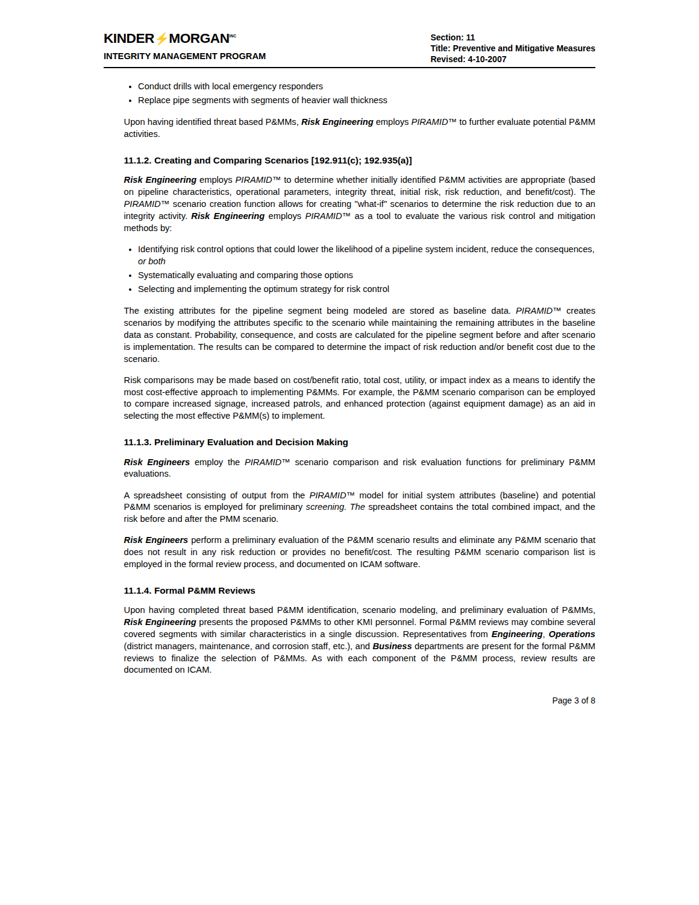KINDER⚡MORGANINC
INTEGRITY MANAGEMENT PROGRAM
Section: 11
Title: Preventive and Mitigative Measures
Revised: 4-10-2007
Conduct drills with local emergency responders
Replace pipe segments with segments of heavier wall thickness
Upon having identified threat based P&MMs, Risk Engineering employs PIRAMID™ to further evaluate potential P&MM activities.
11.1.2. Creating and Comparing Scenarios [192.911(c); 192.935(a)]
Risk Engineering employs PIRAMID™ to determine whether initially identified P&MM activities are appropriate (based on pipeline characteristics, operational parameters, integrity threat, initial risk, risk reduction, and benefit/cost). The PIRAMID™ scenario creation function allows for creating "what-if" scenarios to determine the risk reduction due to an integrity activity. Risk Engineering employs PIRAMID™ as a tool to evaluate the various risk control and mitigation methods by:
Identifying risk control options that could lower the likelihood of a pipeline system incident, reduce the consequences, or both
Systematically evaluating and comparing those options
Selecting and implementing the optimum strategy for risk control
The existing attributes for the pipeline segment being modeled are stored as baseline data. PIRAMID™ creates scenarios by modifying the attributes specific to the scenario while maintaining the remaining attributes in the baseline data as constant. Probability, consequence, and costs are calculated for the pipeline segment before and after scenario is implementation. The results can be compared to determine the impact of risk reduction and/or benefit cost due to the scenario.
Risk comparisons may be made based on cost/benefit ratio, total cost, utility, or impact index as a means to identify the most cost-effective approach to implementing P&MMs. For example, the P&MM scenario comparison can be employed to compare increased signage, increased patrols, and enhanced protection (against equipment damage) as an aid in selecting the most effective P&MM(s) to implement.
11.1.3. Preliminary Evaluation and Decision Making
Risk Engineers employ the PIRAMID™ scenario comparison and risk evaluation functions for preliminary P&MM evaluations.
A spreadsheet consisting of output from the PIRAMID™ model for initial system attributes (baseline) and potential P&MM scenarios is employed for preliminary screening. The spreadsheet contains the total combined impact, and the risk before and after the PMM scenario.
Risk Engineers perform a preliminary evaluation of the P&MM scenario results and eliminate any P&MM scenario that does not result in any risk reduction or provides no benefit/cost. The resulting P&MM scenario comparison list is employed in the formal review process, and documented on ICAM software.
11.1.4. Formal P&MM Reviews
Upon having completed threat based P&MM identification, scenario modeling, and preliminary evaluation of P&MMs, Risk Engineering presents the proposed P&MMs to other KMI personnel. Formal P&MM reviews may combine several covered segments with similar characteristics in a single discussion. Representatives from Engineering, Operations (district managers, maintenance, and corrosion staff, etc.), and Business departments are present for the formal P&MM reviews to finalize the selection of P&MMs. As with each component of the P&MM process, review results are documented on ICAM.
Page 3 of 8